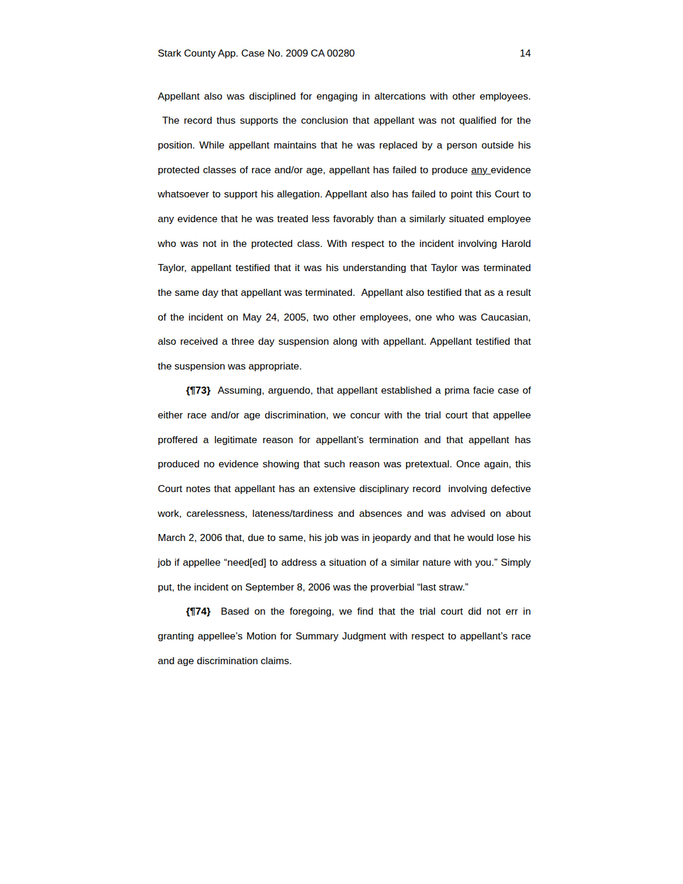Stark County App. Case No. 2009 CA 00280 14
Appellant also was disciplined for engaging in altercations with other employees. The record thus supports the conclusion that appellant was not qualified for the position. While appellant maintains that he was replaced by a person outside his protected classes of race and/or age, appellant has failed to produce any evidence whatsoever to support his allegation. Appellant also has failed to point this Court to any evidence that he was treated less favorably than a similarly situated employee who was not in the protected class. With respect to the incident involving Harold Taylor, appellant testified that it was his understanding that Taylor was terminated the same day that appellant was terminated. Appellant also testified that as a result of the incident on May 24, 2005, two other employees, one who was Caucasian, also received a three day suspension along with appellant. Appellant testified that the suspension was appropriate.
{¶73} Assuming, arguendo, that appellant established a prima facie case of either race and/or age discrimination, we concur with the trial court that appellee proffered a legitimate reason for appellant’s termination and that appellant has produced no evidence showing that such reason was pretextual. Once again, this Court notes that appellant has an extensive disciplinary record involving defective work, carelessness, lateness/tardiness and absences and was advised on about March 2, 2006 that, due to same, his job was in jeopardy and that he would lose his job if appellee “need[ed] to address a situation of a similar nature with you.” Simply put, the incident on September 8, 2006 was the proverbial “last straw.”
{¶74} Based on the foregoing, we find that the trial court did not err in granting appellee’s Motion for Summary Judgment with respect to appellant’s race and age discrimination claims.